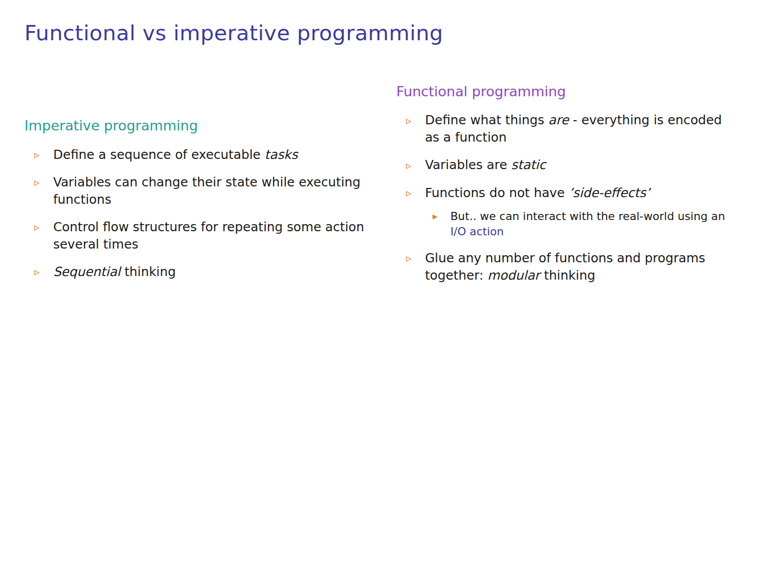Functional vs imperative programming
Imperative programming
Define a sequence of executable tasks
Variables can change their state while executing functions
Control flow structures for repeating some action several times
Sequential thinking
Functional programming
Define what things are - everything is encoded as a function
Variables are static
Functions do not have ’side-effects’
But.. we can interact with the real-world using an I/O action
Glue any number of functions and programs together: modular thinking